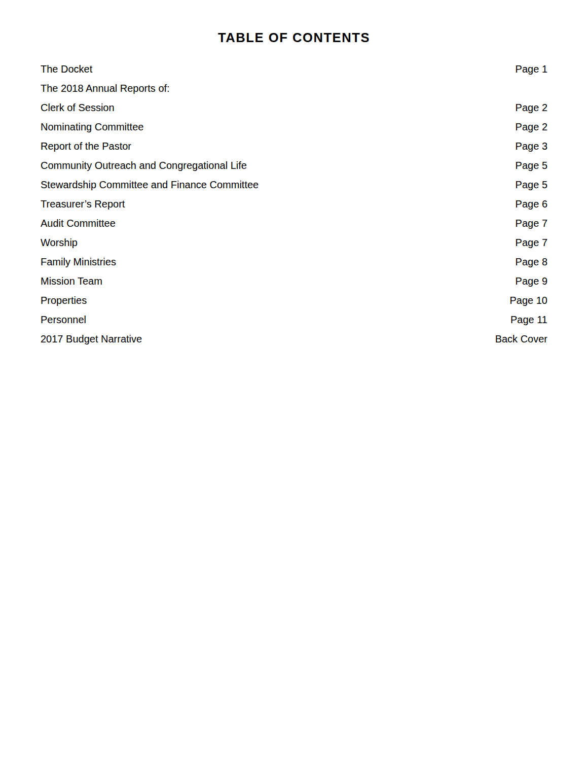TABLE OF CONTENTS
| The Docket | Page 1 |
| The 2018 Annual Reports of: | |
| Clerk of Session | Page 2 |
| Nominating Committee | Page 2 |
| Report of the Pastor | Page 3 |
| Community Outreach and Congregational Life | Page 5 |
| Stewardship Committee and Finance Committee | Page 5 |
| Treasurer’s Report | Page 6 |
| Audit Committee | Page 7 |
| Worship | Page 7 |
| Family Ministries | Page 8 |
| Mission Team | Page 9 |
| Properties | Page 10 |
| Personnel | Page 11 |
| 2017 Budget Narrative | Back Cover |